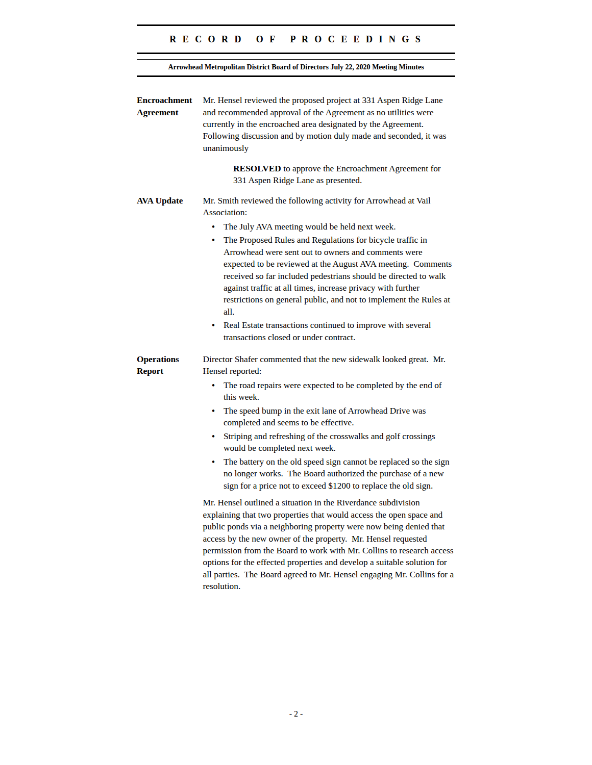R E C O R D O F P R O C E E D I N G S
Arrowhead Metropolitan District Board of Directors July 22, 2020 Meeting Minutes
| Encroachment Agreement | Mr. Hensel reviewed the proposed project at 331 Aspen Ridge Lane and recommended approval of the Agreement as no utilities were currently in the encroached area designated by the Agreement. Following discussion and by motion duly made and seconded, it was unanimously RESOLVED to approve the Encroachment Agreement for 331 Aspen Ridge Lane as presented. |
| AVA Update | Mr. Smith reviewed the following activity for Arrowhead at Vail Association: The July AVA meeting would be held next week. The Proposed Rules and Regulations for bicycle traffic in Arrowhead were sent out to owners and comments were expected to be reviewed at the August AVA meeting. Comments received so far included pedestrians should be directed to walk against traffic at all times, increase privacy with further restrictions on general public, and not to implement the Rules at all. Real Estate transactions continued to improve with several transactions closed or under contract. |
| Operations Report | Director Shafer commented that the new sidewalk looked great. Mr. Hensel reported: The road repairs were expected to be completed by the end of this week. The speed bump in the exit lane of Arrowhead Drive was completed and seems to be effective. Striping and refreshing of the crosswalks and golf crossings would be completed next week. The battery on the old speed sign cannot be replaced so the sign no longer works. The Board authorized the purchase of a new sign for a price not to exceed $1200 to replace the old sign. Mr. Hensel outlined a situation in the Riverdance subdivision explaining that two properties that would access the open space and public ponds via a neighboring property were now being denied that access by the new owner of the property. Mr. Hensel requested permission from the Board to work with Mr. Collins to research access options for the effected properties and develop a suitable solution for all parties. The Board agreed to Mr. Hensel engaging Mr. Collins for a resolution. |
- 2 -